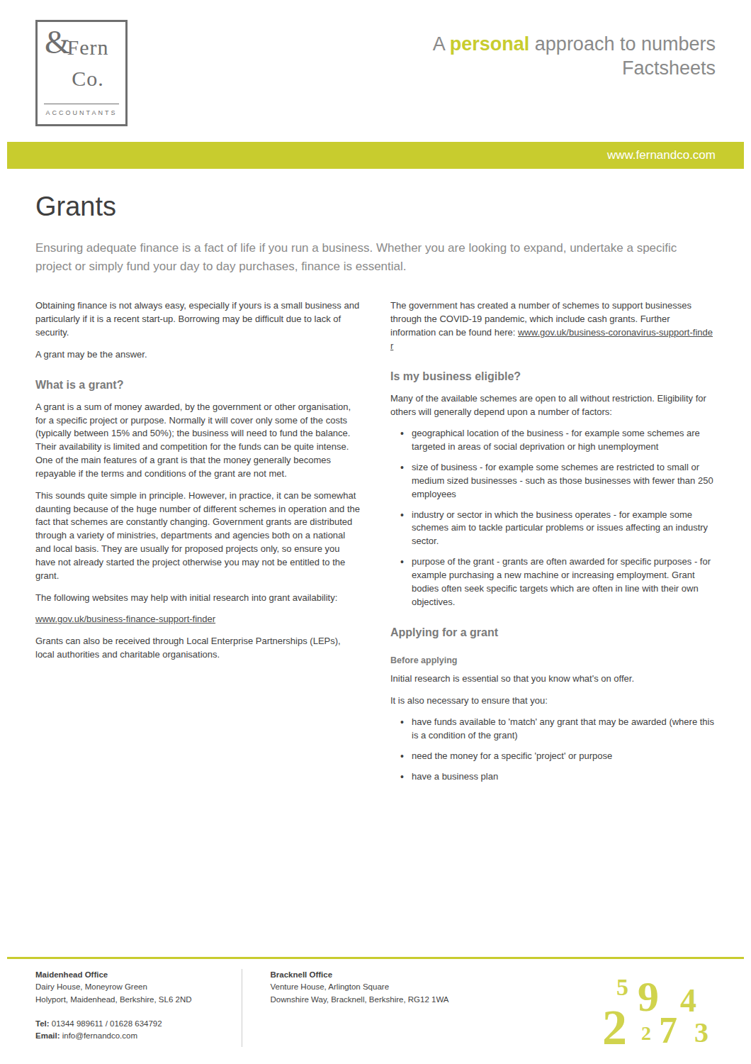& Fern Co. ACCOUNTANTS
A personal approach to numbers
Factsheets
www.fernandco.com
Grants
Ensuring adequate finance is a fact of life if you run a business. Whether you are looking to expand, undertake a specific project or simply fund your day to day purchases, finance is essential.
Obtaining finance is not always easy, especially if yours is a small business and particularly if it is a recent start-up. Borrowing may be difficult due to lack of security.
A grant may be the answer.
What is a grant?
A grant is a sum of money awarded, by the government or other organisation, for a specific project or purpose. Normally it will cover only some of the costs (typically between 15% and 50%); the business will need to fund the balance. Their availability is limited and competition for the funds can be quite intense. One of the main features of a grant is that the money generally becomes repayable if the terms and conditions of the grant are not met.
This sounds quite simple in principle. However, in practice, it can be somewhat daunting because of the huge number of different schemes in operation and the fact that schemes are constantly changing. Government grants are distributed through a variety of ministries, departments and agencies both on a national and local basis. They are usually for proposed projects only, so ensure you have not already started the project otherwise you may not be entitled to the grant.
The following websites may help with initial research into grant availability:
www.gov.uk/business-finance-support-finder
Grants can also be received through Local Enterprise Partnerships (LEPs), local authorities and charitable organisations.
The government has created a number of schemes to support businesses through the COVID-19 pandemic, which include cash grants. Further information can be found here: www.gov.uk/business-coronavirus-support-finder
Is my business eligible?
Many of the available schemes are open to all without restriction. Eligibility for others will generally depend upon a number of factors:
geographical location of the business - for example some schemes are targeted in areas of social deprivation or high unemployment
size of business - for example some schemes are restricted to small or medium sized businesses - such as those businesses with fewer than 250 employees
industry or sector in which the business operates - for example some schemes aim to tackle particular problems or issues affecting an industry sector.
purpose of the grant - grants are often awarded for specific purposes - for example purchasing a new machine or increasing employment. Grant bodies often seek specific targets which are often in line with their own objectives.
Applying for a grant
Before applying
Initial research is essential so that you know what's on offer.
It is also necessary to ensure that you:
have funds available to 'match' any grant that may be awarded (where this is a condition of the grant)
need the money for a specific 'project' or purpose
have a business plan
Maidenhead Office
Dairy House, Moneyrow Green
Holyport, Maidenhead, Berkshire, SL6 2ND
Tel: 01344 989611 / 01628 634792
Email: info@fernandco.com
Bracknell Office
Venture House, Arlington Square
Downshire Way, Bracknell, Berkshire, RG12 1WA
9 4 2 7 3 5 2